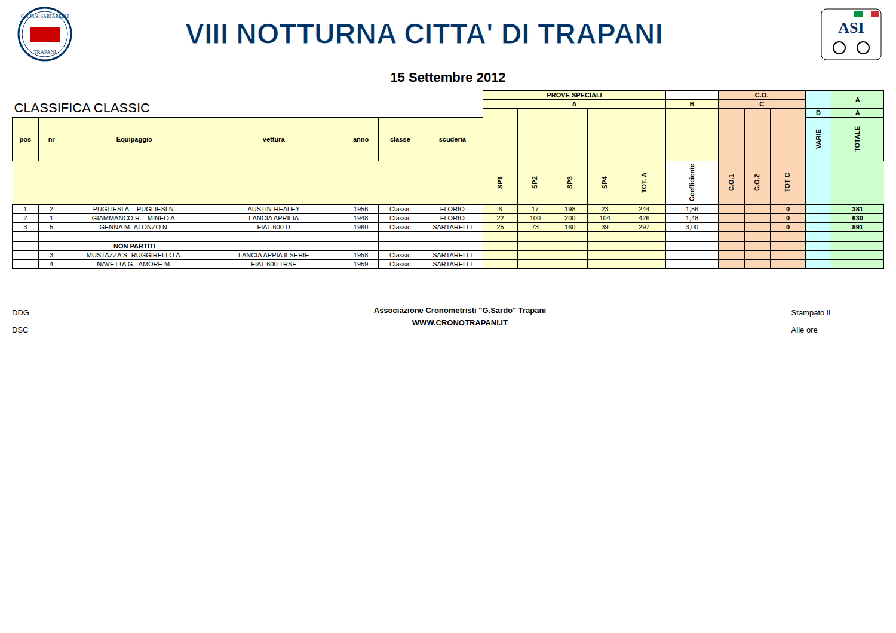15 Settembre 2012
| | | PROVE SPECIALI | | C.O. | | A |
| CLASSIFICA CLASSIC | A | B | C |
| | | | | | | | | | D | A |
| pos | nr | Equipaggio | vettura | anno | classe | scuderia | VARIE | TOTALE |
| | SP1 | SP2 | SP3 | SP4 | TOT. A | Coefficiente | C.O.1 | C.O.2 | TOT C | | |
| 1 | 2 | PUGLIESI A. - PUGLIESI N. | AUSTIN-HEALEY | 1956 | Classic | FLORIO | 6 | 17 | 198 | 23 | 244 | 1,56 | | | 0 | | 381 |
| 2 | 1 | GIAMMANCO R. - MINEO A. | LANCIA APRILIA | 1948 | Classic | FLORIO | 22 | 100 | 200 | 104 | 426 | 1,48 | | | 0 | | 630 |
| 3 | 5 | GENNA M.-ALONZO N. | FIAT 600 D | 1960 | Classic | SARTARELLI | 25 | 73 | 160 | 39 | 297 | 3,00 | | | 0 | | 891 |
| | | NON PARTITI | | | | | | | | | | | | | | | |
| | 3 | MUSTAZZA S.-RUGGIRELLO A. | LANCIA APPIA II SERIE | 1958 | Classic | SARTARELLI | | | | | | | | | | | |
| | 4 | NAVETTA G.- AMORE M. | FIAT 600 TRSF | 1959 | Classic | SARTARELLI | | | | | | | | | | | |
DDG_______________________
DSC_______________________
Associazione Cronometristi "G.Sardo" Trapani
WWW.CRONOTRAPANI.IT
Stampato il ____________
Alle ore ____________